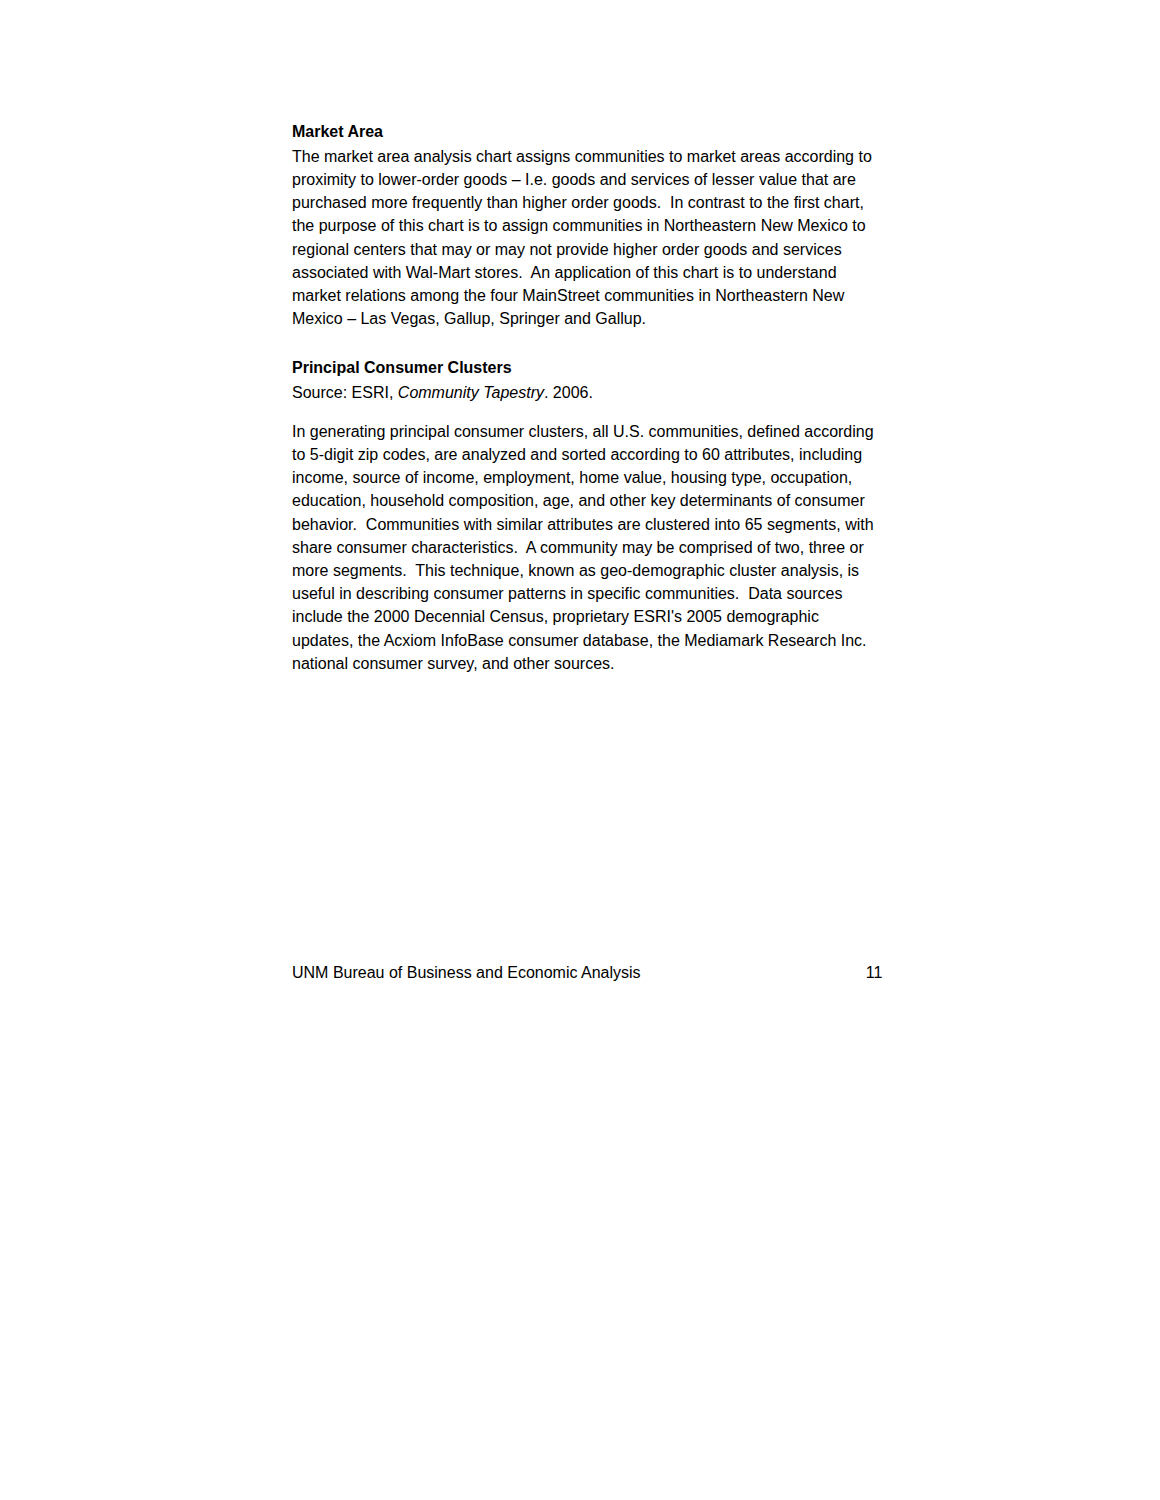Market Area
The market area analysis chart assigns communities to market areas according to proximity to lower-order goods – I.e. goods and services of lesser value that are purchased more frequently than higher order goods. In contrast to the first chart, the purpose of this chart is to assign communities in Northeastern New Mexico to regional centers that may or may not provide higher order goods and services associated with Wal-Mart stores. An application of this chart is to understand market relations among the four MainStreet communities in Northeastern New Mexico – Las Vegas, Gallup, Springer and Gallup.
Principal Consumer Clusters
Source: ESRI, Community Tapestry. 2006.
In generating principal consumer clusters, all U.S. communities, defined according to 5-digit zip codes, are analyzed and sorted according to 60 attributes, including income, source of income, employment, home value, housing type, occupation, education, household composition, age, and other key determinants of consumer behavior. Communities with similar attributes are clustered into 65 segments, with share consumer characteristics. A community may be comprised of two, three or more segments. This technique, known as geo-demographic cluster analysis, is useful in describing consumer patterns in specific communities. Data sources include the 2000 Decennial Census, proprietary ESRI's 2005 demographic updates, the Acxiom InfoBase consumer database, the Mediamark Research Inc. national consumer survey, and other sources.
| UNM Bureau of Business and Economic Analysis | 11 |